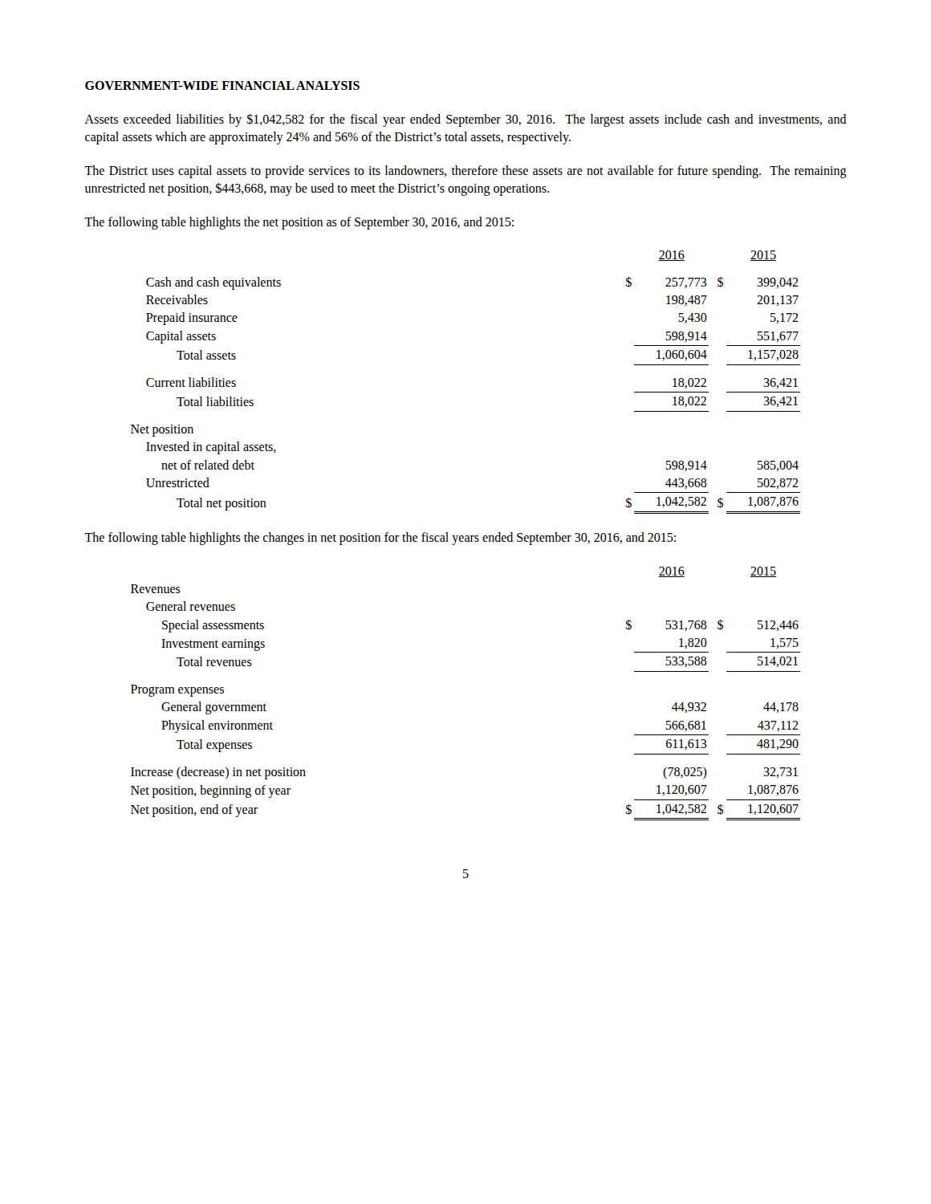GOVERNMENT-WIDE FINANCIAL ANALYSIS
Assets exceeded liabilities by $1,042,582 for the fiscal year ended September 30, 2016. The largest assets include cash and investments, and capital assets which are approximately 24% and 56% of the District’s total assets, respectively.
The District uses capital assets to provide services to its landowners, therefore these assets are not available for future spending. The remaining unrestricted net position, $443,668, may be used to meet the District’s ongoing operations.
The following table highlights the net position as of September 30, 2016, and 2015:
| | | 2016 | | 2015 |
| Cash and cash equivalents | $ | 257,773 | $ | 399,042 |
| Receivables | | 198,487 | | 201,137 |
| Prepaid insurance | | 5,430 | | 5,172 |
| Capital assets | | 598,914 | | 551,677 |
| Total assets | | 1,060,604 | | 1,157,028 |
| Current liabilities | | 18,022 | | 36,421 |
| Total liabilities | | 18,022 | | 36,421 |
| Net position | | | | |
| Invested in capital assets, | | | | |
| net of related debt | | 598,914 | | 585,004 |
| Unrestricted | | 443,668 | | 502,872 |
| Total net position | $ | 1,042,582 | $ | 1,087,876 |
The following table highlights the changes in net position for the fiscal years ended September 30, 2016, and 2015:
| | | 2016 | | 2015 |
| Revenues | | | | |
| General revenues | | | | |
| Special assessments | $ | 531,768 | $ | 512,446 |
| Investment earnings | | 1,820 | | 1,575 |
| Total revenues | | 533,588 | | 514,021 |
| Program expenses | | | | |
| General government | | 44,932 | | 44,178 |
| Physical environment | | 566,681 | | 437,112 |
| Total expenses | | 611,613 | | 481,290 |
| Increase (decrease) in net position | | (78,025) | | 32,731 |
| Net position, beginning of year | | 1,120,607 | | 1,087,876 |
| Net position, end of year | $ | 1,042,582 | $ | 1,120,607 |
5